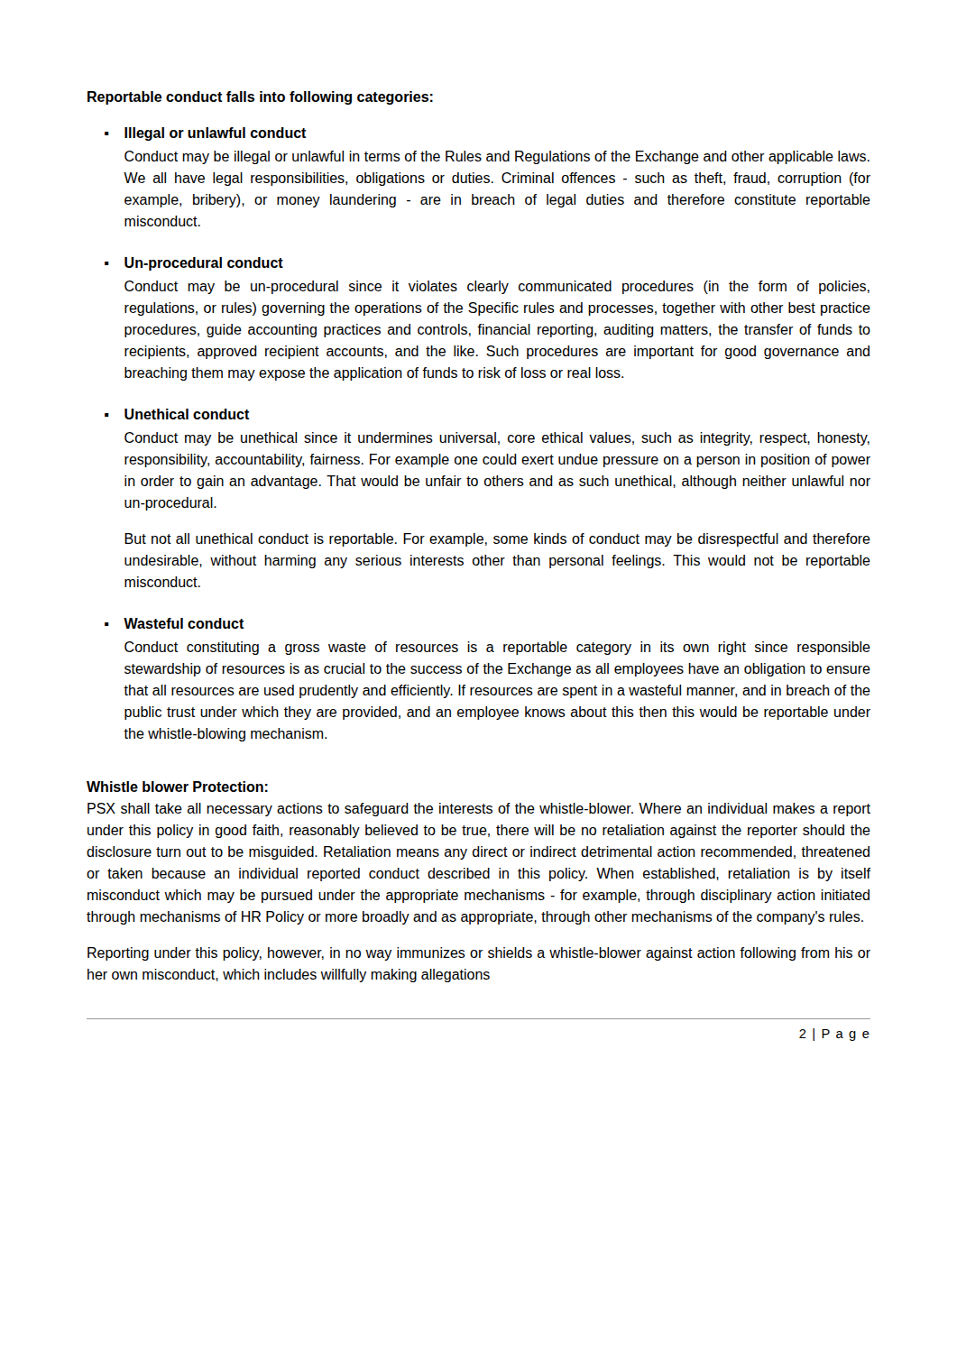Reportable conduct falls into following categories:
Illegal or unlawful conduct
Conduct may be illegal or unlawful in terms of the Rules and Regulations of the Exchange and other applicable laws. We all have legal responsibilities, obligations or duties. Criminal offences - such as theft, fraud, corruption (for example, bribery), or money laundering - are in breach of legal duties and therefore constitute reportable misconduct.
Un-procedural conduct
Conduct may be un-procedural since it violates clearly communicated procedures (in the form of policies, regulations, or rules) governing the operations of the Specific rules and processes, together with other best practice procedures, guide accounting practices and controls, financial reporting, auditing matters, the transfer of funds to recipients, approved recipient accounts, and the like. Such procedures are important for good governance and breaching them may expose the application of funds to risk of loss or real loss.
Unethical conduct
Conduct may be unethical since it undermines universal, core ethical values, such as integrity, respect, honesty, responsibility, accountability, fairness. For example one could exert undue pressure on a person in position of power in order to gain an advantage. That would be unfair to others and as such unethical, although neither unlawful nor un-procedural.
But not all unethical conduct is reportable. For example, some kinds of conduct may be disrespectful and therefore undesirable, without harming any serious interests other than personal feelings. This would not be reportable misconduct.
Wasteful conduct
Conduct constituting a gross waste of resources is a reportable category in its own right since responsible stewardship of resources is as crucial to the success of the Exchange as all employees have an obligation to ensure that all resources are used prudently and efficiently. If resources are spent in a wasteful manner, and in breach of the public trust under which they are provided, and an employee knows about this then this would be reportable under the whistle-blowing mechanism.
Whistle blower Protection:
PSX shall take all necessary actions to safeguard the interests of the whistle-blower. Where an individual makes a report under this policy in good faith, reasonably believed to be true, there will be no retaliation against the reporter should the disclosure turn out to be misguided. Retaliation means any direct or indirect detrimental action recommended, threatened or taken because an individual reported conduct described in this policy. When established, retaliation is by itself misconduct which may be pursued under the appropriate mechanisms - for example, through disciplinary action initiated through mechanisms of HR Policy or more broadly and as appropriate, through other mechanisms of the company's rules.
Reporting under this policy, however, in no way immunizes or shields a whistle-blower against action following from his or her own misconduct, which includes willfully making allegations
2 | P a g e